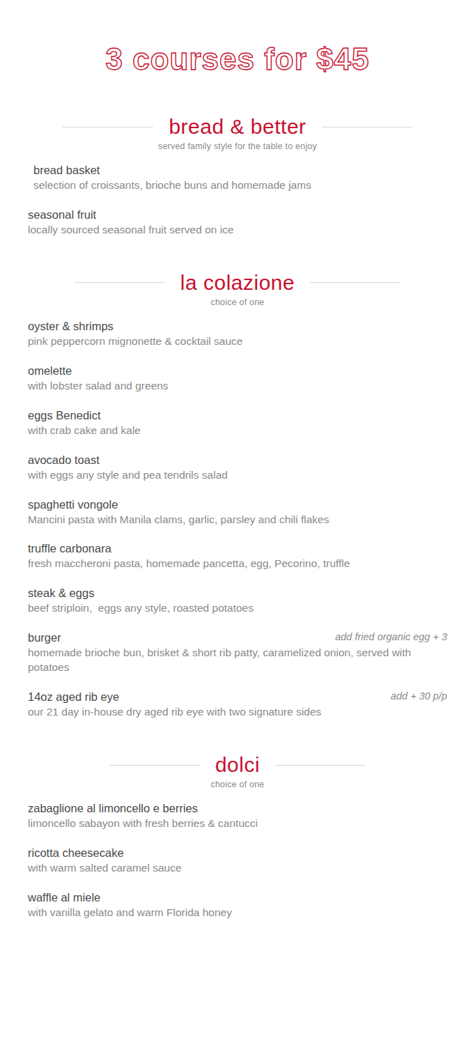3 courses for $45
bread & better
served family style for the table to enjoy
bread basket
selection of croissants, brioche buns and homemade jams
seasonal fruit
locally sourced seasonal fruit served on ice
la colazione
choice of one
oyster & shrimps
pink peppercorn mignonette & cocktail sauce
omelette
with lobster salad and greens
eggs Benedict
with crab cake and kale
avocado toast
with eggs any style and pea tendrils salad
spaghetti vongole
Mancini pasta with Manila clams, garlic, parsley and chili flakes
truffle carbonara
fresh maccheroni pasta, homemade pancetta, egg, Pecorino, truffle
steak & eggs
beef striploin, eggs any style, roasted potatoes
burger add fried organic egg + 3
homemade brioche bun, brisket & short rib patty, caramelized onion, served with potatoes
14oz aged rib eye add + 30 p/p
our 21 day in-house dry aged rib eye with two signature sides
dolci
choice of one
zabaglione al limoncello e berries
limoncello sabayon with fresh berries & cantucci
ricotta cheesecake
with warm salted caramel sauce
waffle al miele
with vanilla gelato and warm Florida honey